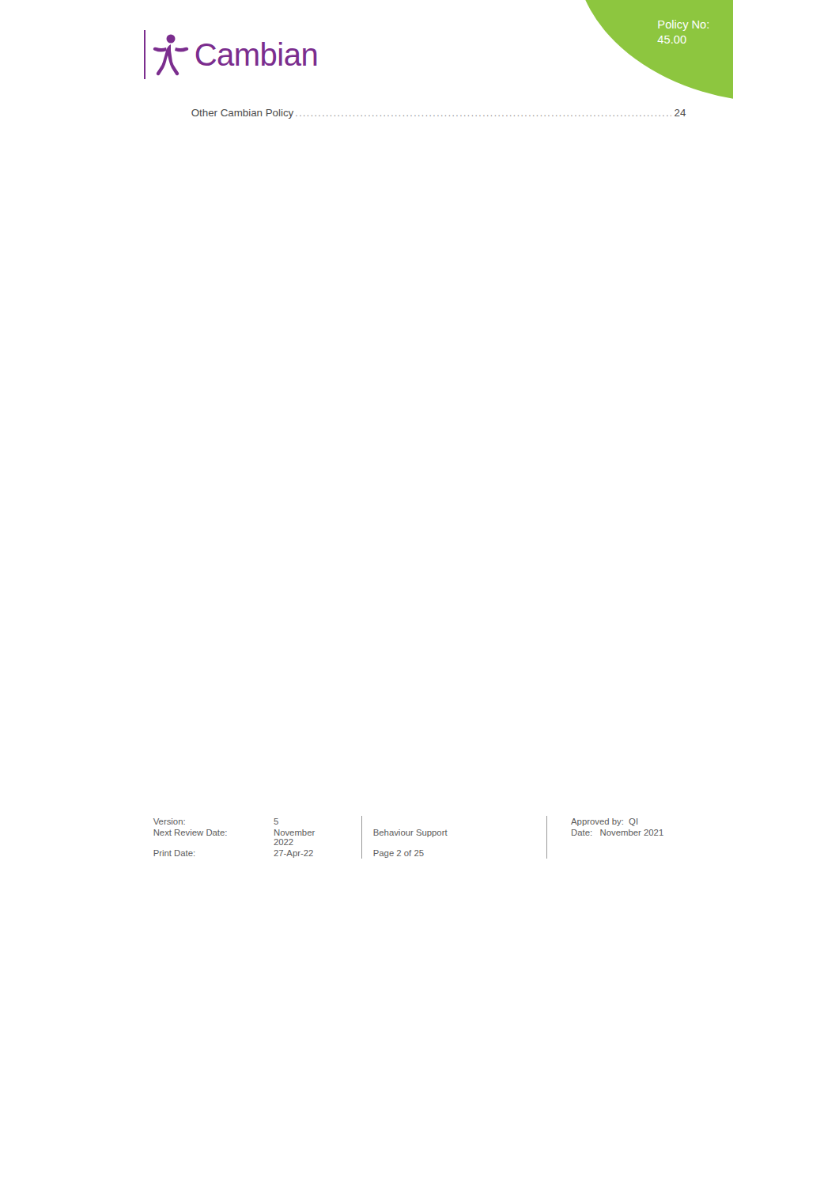Policy No:
45.00
Cambian
Other Cambian Policy ........................................................................................................................................................... 24
| Version: | 5 | | Approved by: QI |
| Next Review Date: | November 2022 | Behaviour Support | Date: November 2021 |
| Print Date: | 27-Apr-22 | Page 2 of 25 | |